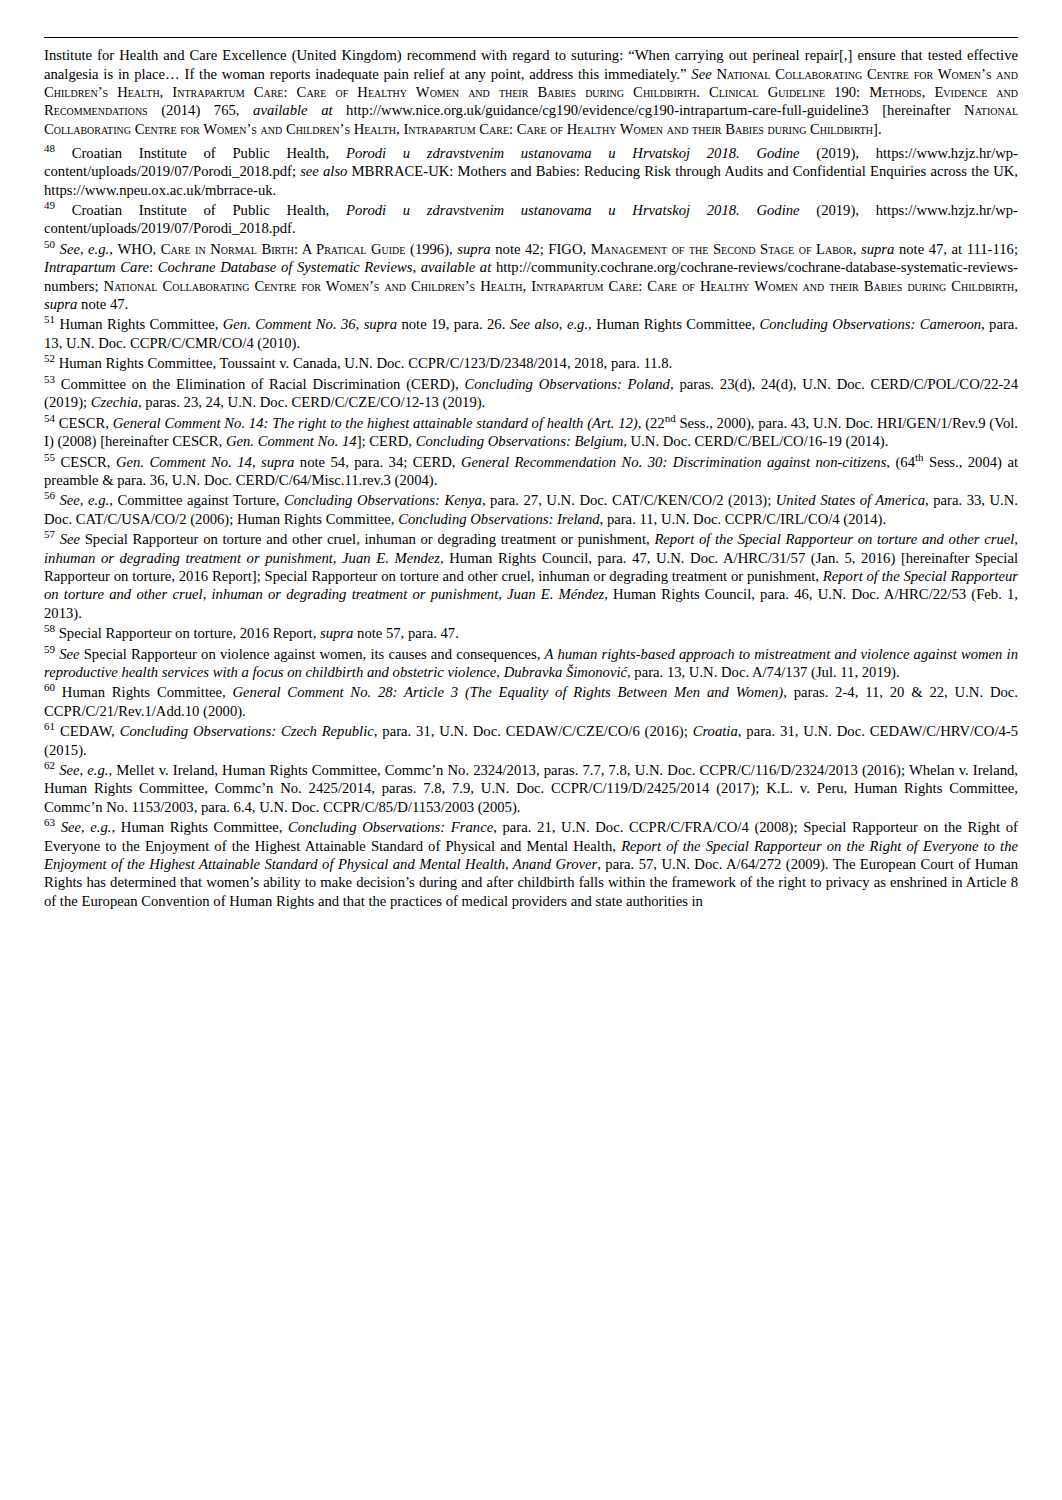Institute for Health and Care Excellence (United Kingdom) recommend with regard to suturing: “When carrying out perineal repair[,] ensure that tested effective analgesia is in place… If the woman reports inadequate pain relief at any point, address this immediately.” See National Collaborating Centre for Women’s and Children’s Health, Intrapartum Care: Care of Healthy Women and their Babies during Childbirth. Clinical Guideline 190: Methods, Evidence and Recommendations (2014) 765, available at http://www.nice.org.uk/guidance/cg190/evidence/cg190-intrapartum-care-full-guideline3 [hereinafter National Collaborating Centre for Women’s and Children’s Health, Intrapartum Care: Care of Healthy Women and their Babies during Childbirth].
48 Croatian Institute of Public Health, Porodi u zdravstvenim ustanovama u Hrvatskoj 2018. Godine (2019), https://www.hzjz.hr/wp-content/uploads/2019/07/Porodi_2018.pdf; see also MBRRACE-UK: Mothers and Babies: Reducing Risk through Audits and Confidential Enquiries across the UK, https://www.npeu.ox.ac.uk/mbrrace-uk.
49 Croatian Institute of Public Health, Porodi u zdravstvenim ustanovama u Hrvatskoj 2018. Godine (2019), https://www.hzjz.hr/wp-content/uploads/2019/07/Porodi_2018.pdf.
50 See, e.g., WHO, Care in Normal Birth: A Pratical Guide (1996), supra note 42; FIGO, Management of the Second Stage of Labor, supra note 47, at 111-116; Intrapartum Care: Cochrane Database of Systematic Reviews, available at http://community.cochrane.org/cochrane-reviews/cochrane-database-systematic-reviews-numbers; National Collaborating Centre for Women’s and Children’s Health, Intrapartum Care: Care of Healthy Women and their Babies during Childbirth, supra note 47.
51 Human Rights Committee, Gen. Comment No. 36, supra note 19, para. 26. See also, e.g., Human Rights Committee, Concluding Observations: Cameroon, para. 13, U.N. Doc. CCPR/C/CMR/CO/4 (2010).
52 Human Rights Committee, Toussaint v. Canada, U.N. Doc. CCPR/C/123/D/2348/2014, 2018, para. 11.8.
53 Committee on the Elimination of Racial Discrimination (CERD), Concluding Observations: Poland, paras. 23(d), 24(d), U.N. Doc. CERD/C/POL/CO/22-24 (2019); Czechia, paras. 23, 24, U.N. Doc. CERD/C/CZE/CO/12-13 (2019).
54 CESCR, General Comment No. 14: The right to the highest attainable standard of health (Art. 12), (22nd Sess., 2000), para. 43, U.N. Doc. HRI/GEN/1/Rev.9 (Vol. I) (2008) [hereinafter CESCR, Gen. Comment No. 14]; CERD, Concluding Observations: Belgium, U.N. Doc. CERD/C/BEL/CO/16-19 (2014).
55 CESCR, Gen. Comment No. 14, supra note 54, para. 34; CERD, General Recommendation No. 30: Discrimination against non-citizens, (64th Sess., 2004) at preamble & para. 36, U.N. Doc. CERD/C/64/Misc.11.rev.3 (2004).
56 See, e.g., Committee against Torture, Concluding Observations: Kenya, para. 27, U.N. Doc. CAT/C/KEN/CO/2 (2013); United States of America, para. 33, U.N. Doc. CAT/C/USA/CO/2 (2006); Human Rights Committee, Concluding Observations: Ireland, para. 11, U.N. Doc. CCPR/C/IRL/CO/4 (2014).
57 See Special Rapporteur on torture and other cruel, inhuman or degrading treatment or punishment, Report of the Special Rapporteur on torture and other cruel, inhuman or degrading treatment or punishment, Juan E. Mendez, Human Rights Council, para. 47, U.N. Doc. A/HRC/31/57 (Jan. 5, 2016) [hereinafter Special Rapporteur on torture, 2016 Report]; Special Rapporteur on torture and other cruel, inhuman or degrading treatment or punishment, Report of the Special Rapporteur on torture and other cruel, inhuman or degrading treatment or punishment, Juan E. Méndez, Human Rights Council, para. 46, U.N. Doc. A/HRC/22/53 (Feb. 1, 2013).
58 Special Rapporteur on torture, 2016 Report, supra note 57, para. 47.
59 See Special Rapporteur on violence against women, its causes and consequences, A human rights-based approach to mistreatment and violence against women in reproductive health services with a focus on childbirth and obstetric violence, Dubravka Šimonović, para. 13, U.N. Doc. A/74/137 (Jul. 11, 2019).
60 Human Rights Committee, General Comment No. 28: Article 3 (The Equality of Rights Between Men and Women), paras. 2-4, 11, 20 & 22, U.N. Doc. CCPR/C/21/Rev.1/Add.10 (2000).
61 CEDAW, Concluding Observations: Czech Republic, para. 31, U.N. Doc. CEDAW/C/CZE/CO/6 (2016); Croatia, para. 31, U.N. Doc. CEDAW/C/HRV/CO/4-5 (2015).
62 See, e.g., Mellet v. Ireland, Human Rights Committee, Commc’n No. 2324/2013, paras. 7.7, 7.8, U.N. Doc. CCPR/C/116/D/2324/2013 (2016); Whelan v. Ireland, Human Rights Committee, Commc’n No. 2425/2014, paras. 7.8, 7.9, U.N. Doc. CCPR/C/119/D/2425/2014 (2017); K.L. v. Peru, Human Rights Committee, Commc’n No. 1153/2003, para. 6.4, U.N. Doc. CCPR/C/85/D/1153/2003 (2005).
63 See, e.g., Human Rights Committee, Concluding Observations: France, para. 21, U.N. Doc. CCPR/C/FRA/CO/4 (2008); Special Rapporteur on the Right of Everyone to the Enjoyment of the Highest Attainable Standard of Physical and Mental Health, Report of the Special Rapporteur on the Right of Everyone to the Enjoyment of the Highest Attainable Standard of Physical and Mental Health, Anand Grover, para. 57, U.N. Doc. A/64/272 (2009). The European Court of Human Rights has determined that women’s ability to make decision’s during and after childbirth falls within the framework of the right to privacy as enshrined in Article 8 of the European Convention of Human Rights and that the practices of medical providers and state authorities in